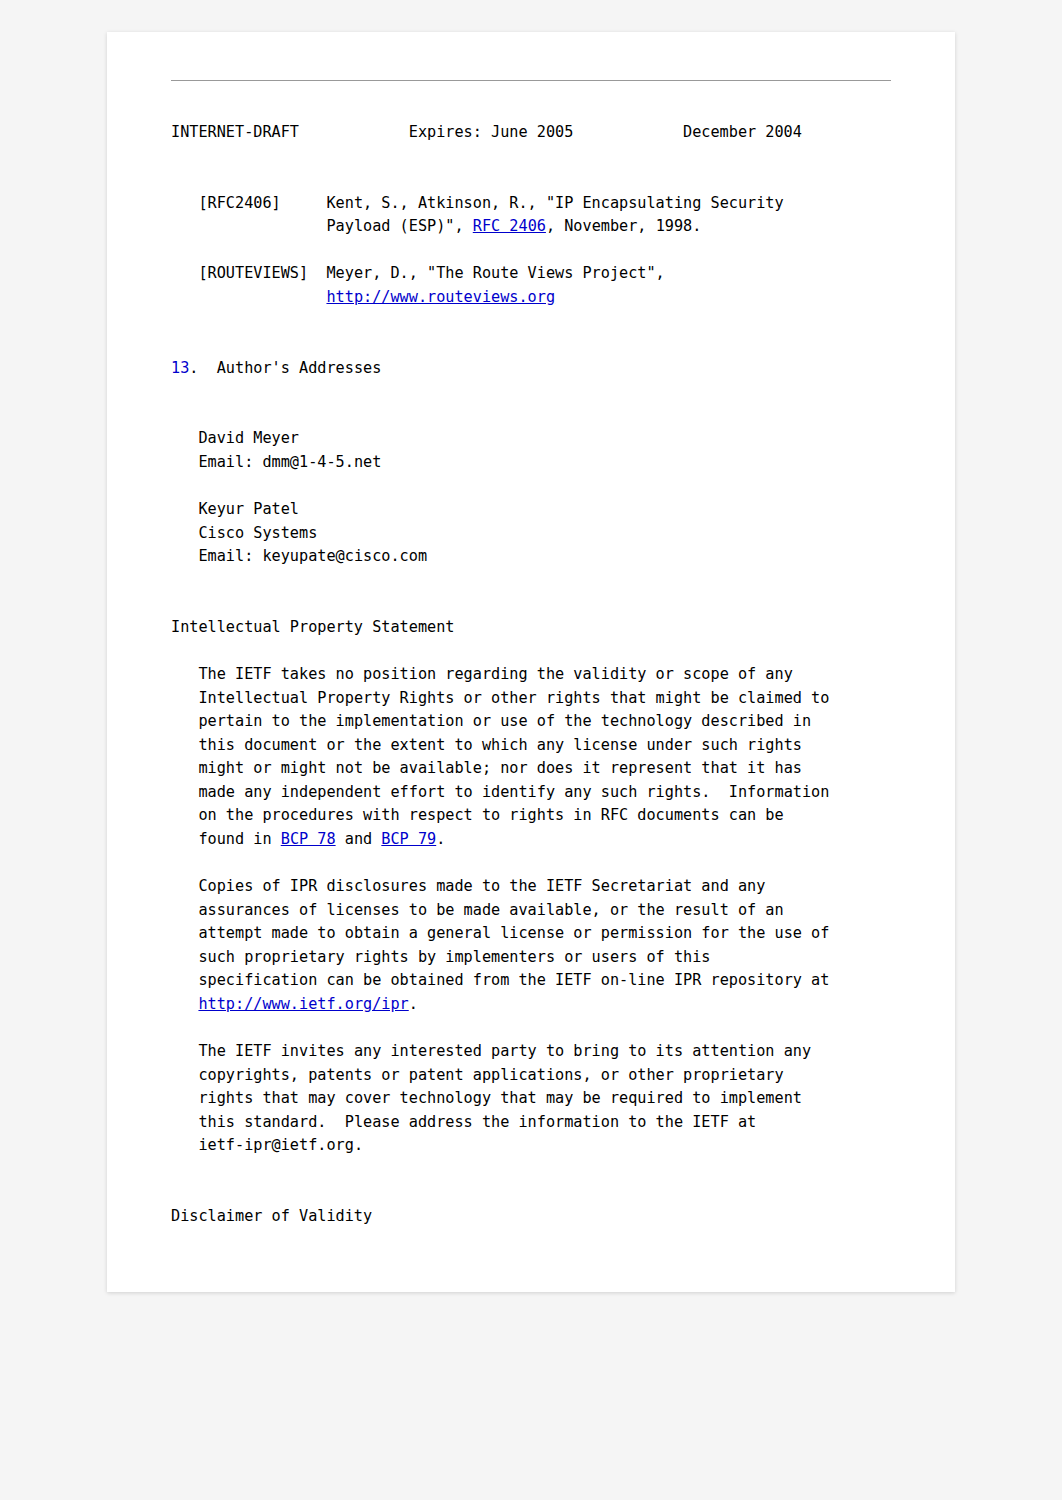INTERNET-DRAFT            Expires: June 2005            December 2004


   [RFC2406]     Kent, S., Atkinson, R., "IP Encapsulating Security
                 Payload (ESP)", RFC 2406, November, 1998.

   [ROUTEVIEWS]  Meyer, D., "The Route Views Project",
                 http://www.routeviews.org


13.  Author's Addresses


   David Meyer
   Email: dmm@1-4-5.net

   Keyur Patel
   Cisco Systems
   Email: keyupate@cisco.com


Intellectual Property Statement

   The IETF takes no position regarding the validity or scope of any
   Intellectual Property Rights or other rights that might be claimed to
   pertain to the implementation or use of the technology described in
   this document or the extent to which any license under such rights
   might or might not be available; nor does it represent that it has
   made any independent effort to identify any such rights.  Information
   on the procedures with respect to rights in RFC documents can be
   found in BCP 78 and BCP 79.

   Copies of IPR disclosures made to the IETF Secretariat and any
   assurances of licenses to be made available, or the result of an
   attempt made to obtain a general license or permission for the use of
   such proprietary rights by implementers or users of this
   specification can be obtained from the IETF on-line IPR repository at
   http://www.ietf.org/ipr.

   The IETF invites any interested party to bring to its attention any
   copyrights, patents or patent applications, or other proprietary
   rights that may cover technology that may be required to implement
   this standard.  Please address the information to the IETF at
   ietf-ipr@ietf.org.


Disclaimer of Validity